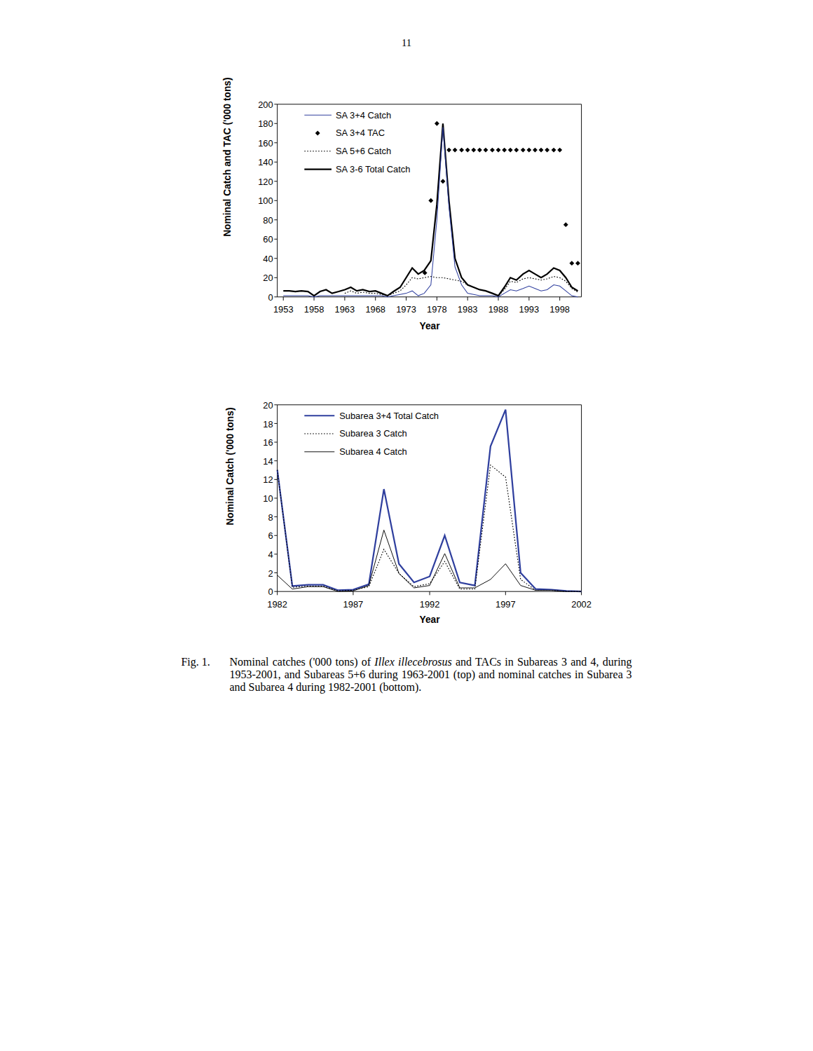11
Nominal Catch and TAC ('000 tons) 200 180 160 140 120 100 80 60 40 20 0 1953 1958 1963 1968 1973 1978 1983 1988 1993 1998 Year SA 3+4 Catch SA 3+4 TAC SA 5+6 Catch SA 3-6 Total Catch
Nominal Catch ('000 tons) 20 18 16 14 12 10 8 6 4 2 0 1982 1987 1992 1997 2002 Year Subarea 3+4 Total Catch Subarea 3 Catch Subarea 4 Catch
| Fig. 1. | Nominal catches ('000 tons) of Illex illecebrosus and TACs in Subareas 3 and 4, during 1953-2001, and Subareas 5+6 during 1963-2001 (top) and nominal catches in Subarea 3 and Subarea 4 during 1982-2001 (bottom). |